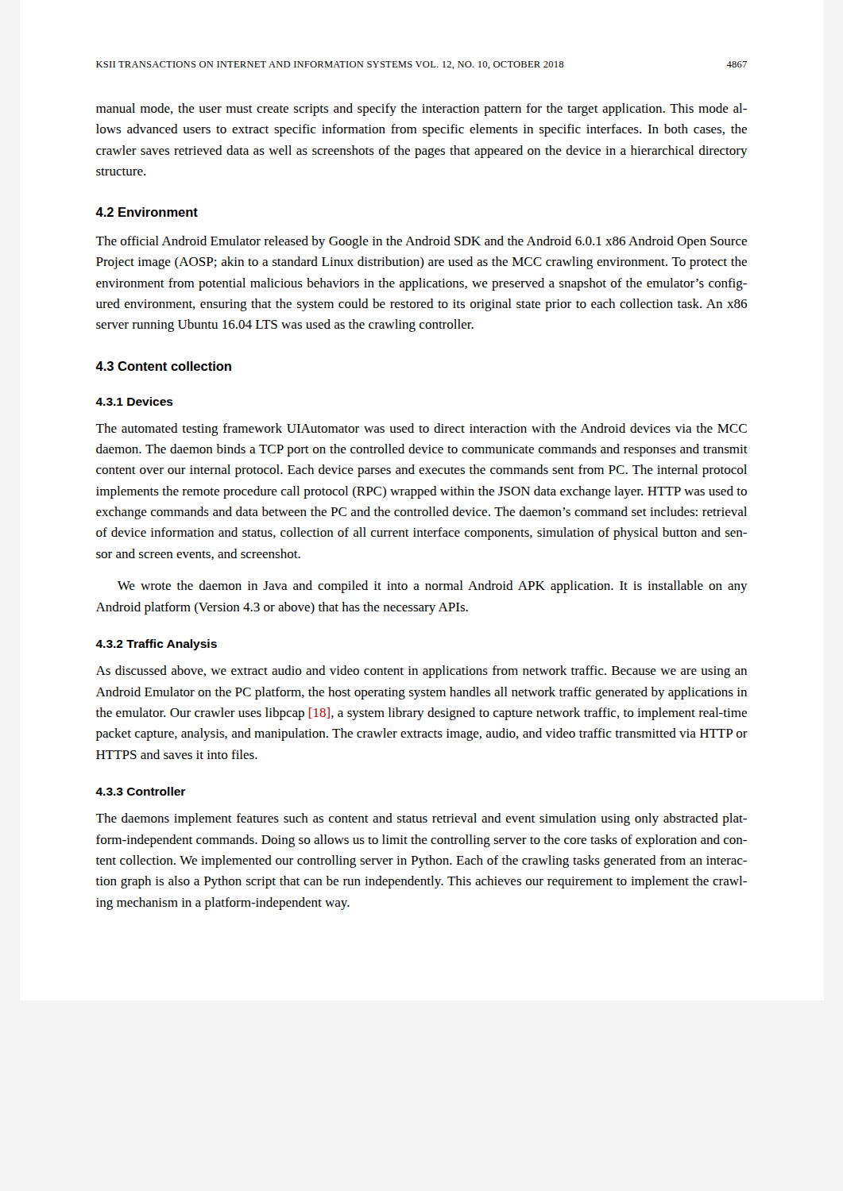KSII Transactions on Internet and Information Systems Vol. 12, No. 10, October 2018 4867
manual mode, the user must create scripts and specify the interaction pattern for the target application. This mode allows advanced users to extract specific information from specific elements in specific interfaces. In both cases, the crawler saves retrieved data as well as screenshots of the pages that appeared on the device in a hierarchical directory structure.
4.2 Environment
The official Android Emulator released by Google in the Android SDK and the Android 6.0.1 x86 Android Open Source Project image (AOSP; akin to a standard Linux distribution) are used as the MCC crawling environment. To protect the environment from potential malicious behaviors in the applications, we preserved a snapshot of the emulator’s configured environment, ensuring that the system could be restored to its original state prior to each collection task. An x86 server running Ubuntu 16.04 LTS was used as the crawling controller.
4.3 Content collection
4.3.1 Devices
The automated testing framework UIAutomator was used to direct interaction with the Android devices via the MCC daemon. The daemon binds a TCP port on the controlled device to communicate commands and responses and transmit content over our internal protocol. Each device parses and executes the commands sent from PC. The internal protocol implements the remote procedure call protocol (RPC) wrapped within the JSON data exchange layer. HTTP was used to exchange commands and data between the PC and the controlled device. The daemon’s command set includes: retrieval of device information and status, collection of all current interface components, simulation of physical button and sensor and screen events, and screenshot.
We wrote the daemon in Java and compiled it into a normal Android APK application. It is installable on any Android platform (Version 4.3 or above) that has the necessary APIs.
4.3.2 Traffic Analysis
As discussed above, we extract audio and video content in applications from network traffic. Because we are using an Android Emulator on the PC platform, the host operating system handles all network traffic generated by applications in the emulator. Our crawler uses libpcap [18], a system library designed to capture network traffic, to implement real-time packet capture, analysis, and manipulation. The crawler extracts image, audio, and video traffic transmitted via HTTP or HTTPS and saves it into files.
4.3.3 Controller
The daemons implement features such as content and status retrieval and event simulation using only abstracted platform-independent commands. Doing so allows us to limit the controlling server to the core tasks of exploration and content collection. We implemented our controlling server in Python. Each of the crawling tasks generated from an interaction graph is also a Python script that can be run independently. This achieves our requirement to implement the crawling mechanism in a platform-independent way.